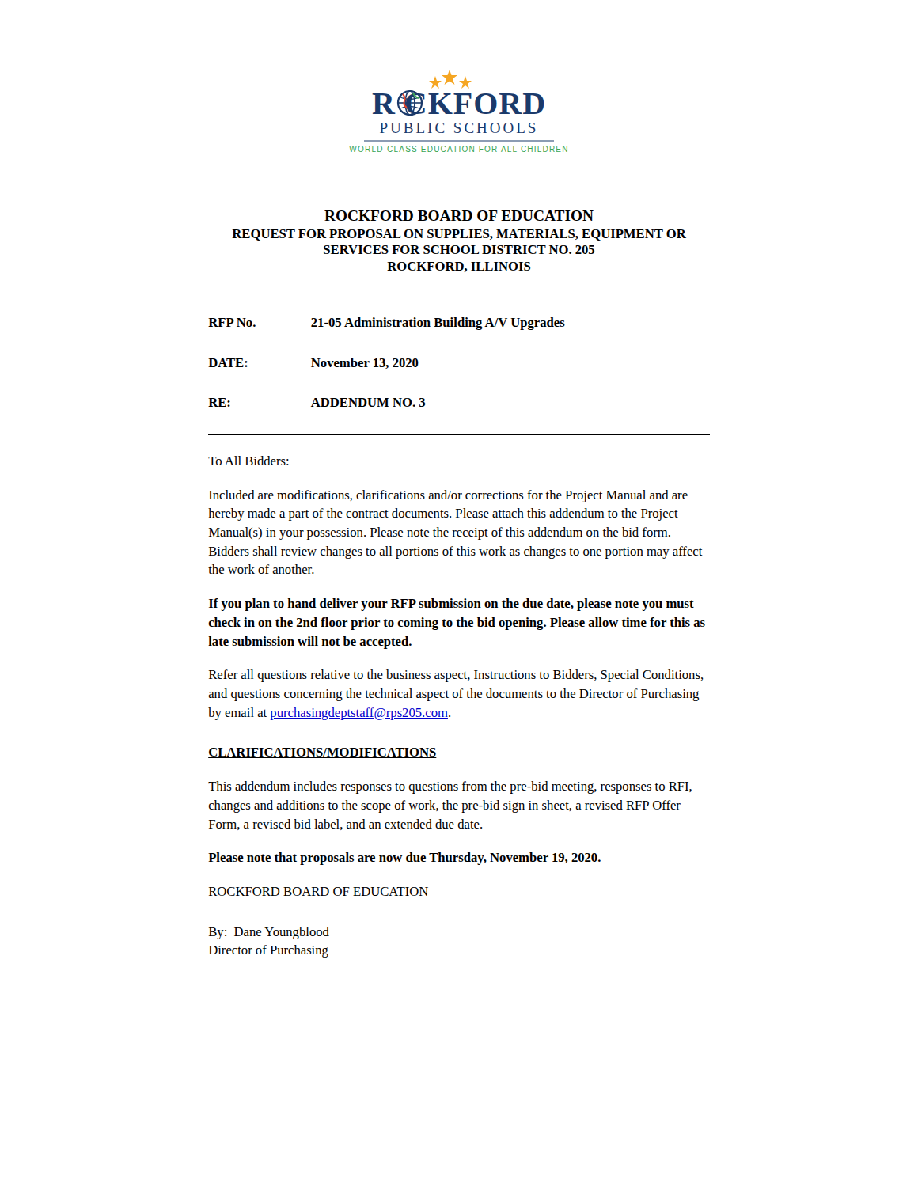R CKFORD PUBLIC SCHOOLS WORLD-CLASS EDUCATION FOR ALL CHILDREN
ROCKFORD BOARD OF EDUCATION
REQUEST FOR PROPOSAL ON SUPPLIES, MATERIALS, EQUIPMENT OR
SERVICES FOR SCHOOL DISTRICT NO. 205
ROCKFORD, ILLINOIS
RFP No.
21-05 Administration Building A/V Upgrades
DATE:
November 13, 2020
RE:
ADDENDUM NO. 3
To All Bidders:
Included are modifications, clarifications and/or corrections for the Project Manual and are hereby made a part of the contract documents. Please attach this addendum to the Project Manual(s) in your possession. Please note the receipt of this addendum on the bid form. Bidders shall review changes to all portions of this work as changes to one portion may affect the work of another.
If you plan to hand deliver your RFP submission on the due date, please note you must check in on the 2nd floor prior to coming to the bid opening. Please allow time for this as late submission will not be accepted.
Refer all questions relative to the business aspect, Instructions to Bidders, Special Conditions, and questions concerning the technical aspect of the documents to the Director of Purchasing by email at purchasingdeptstaff@rps205.com.
CLARIFICATIONS/MODIFICATIONS
This addendum includes responses to questions from the pre-bid meeting, responses to RFI, changes and additions to the scope of work, the pre-bid sign in sheet, a revised RFP Offer Form, a revised bid label, and an extended due date.
Please note that proposals are now due Thursday, November 19, 2020.
ROCKFORD BOARD OF EDUCATION
By: Dane Youngblood
Director of Purchasing